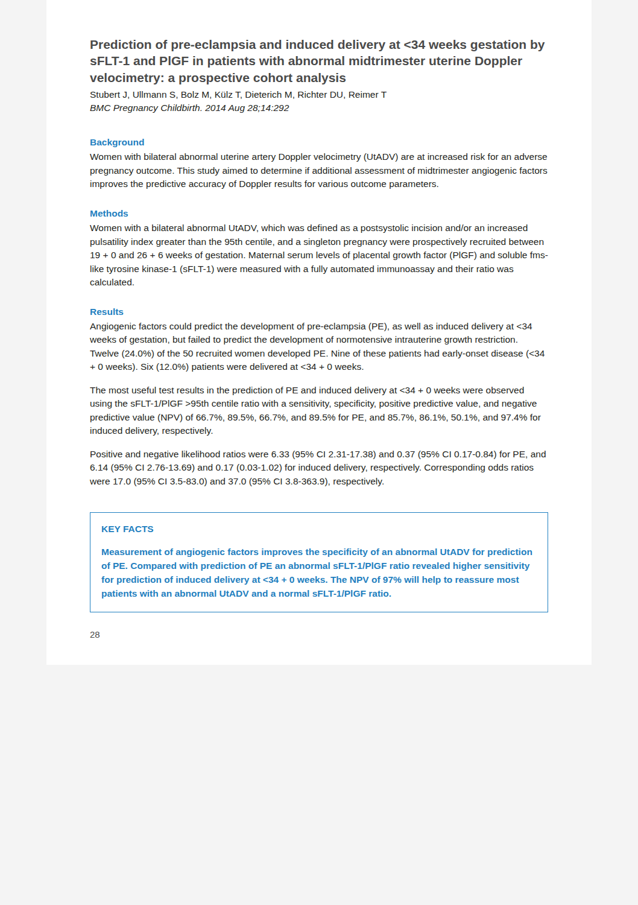Prediction of pre-eclampsia and induced delivery at <34 weeks gestation by sFLT-1 and PlGF in patients with abnormal midtrimester uterine Doppler velocimetry: a prospective cohort analysis
Stubert J, Ullmann S, Bolz M, Külz T, Dieterich M, Richter DU, Reimer T
BMC Pregnancy Childbirth. 2014 Aug 28;14:292
Background
Women with bilateral abnormal uterine artery Doppler velocimetry (UtADV) are at increased risk for an adverse pregnancy outcome. This study aimed to determine if additional assessment of midtrimester angiogenic factors improves the predictive accuracy of Doppler results for various outcome parameters.
Methods
Women with a bilateral abnormal UtADV, which was defined as a postsystolic incision and/or an increased pulsatility index greater than the 95th centile, and a singleton pregnancy were prospectively recruited between 19 + 0 and 26 + 6 weeks of gestation. Maternal serum levels of placental growth factor (PlGF) and soluble fms-like tyrosine kinase-1 (sFLT-1) were measured with a fully automated immunoassay and their ratio was calculated.
Results
Angiogenic factors could predict the development of pre-eclampsia (PE), as well as induced delivery at <34 weeks of gestation, but failed to predict the development of normotensive intrauterine growth restriction. Twelve (24.0%) of the 50 recruited women developed PE. Nine of these patients had early-onset disease (<34 + 0 weeks). Six (12.0%) patients were delivered at <34 + 0 weeks.
The most useful test results in the prediction of PE and induced delivery at <34 + 0 weeks were observed using the sFLT-1/PlGF >95th centile ratio with a sensitivity, specificity, positive predictive value, and negative predictive value (NPV) of 66.7%, 89.5%, 66.7%, and 89.5% for PE, and 85.7%, 86.1%, 50.1%, and 97.4% for induced delivery, respectively.
Positive and negative likelihood ratios were 6.33 (95% CI 2.31-17.38) and 0.37 (95% CI 0.17-0.84) for PE, and 6.14 (95% CI 2.76-13.69) and 0.17 (0.03-1.02) for induced delivery, respectively. Corresponding odds ratios were 17.0 (95% CI 3.5-83.0) and 37.0 (95% CI 3.8-363.9), respectively.
KEY FACTS
Measurement of angiogenic factors improves the specificity of an abnormal UtADV for prediction of PE. Compared with prediction of PE an abnormal sFLT-1/PlGF ratio revealed higher sensitivity for prediction of induced delivery at <34 + 0 weeks. The NPV of 97% will help to reassure most patients with an abnormal UtADV and a normal sFLT-1/PlGF ratio.
28